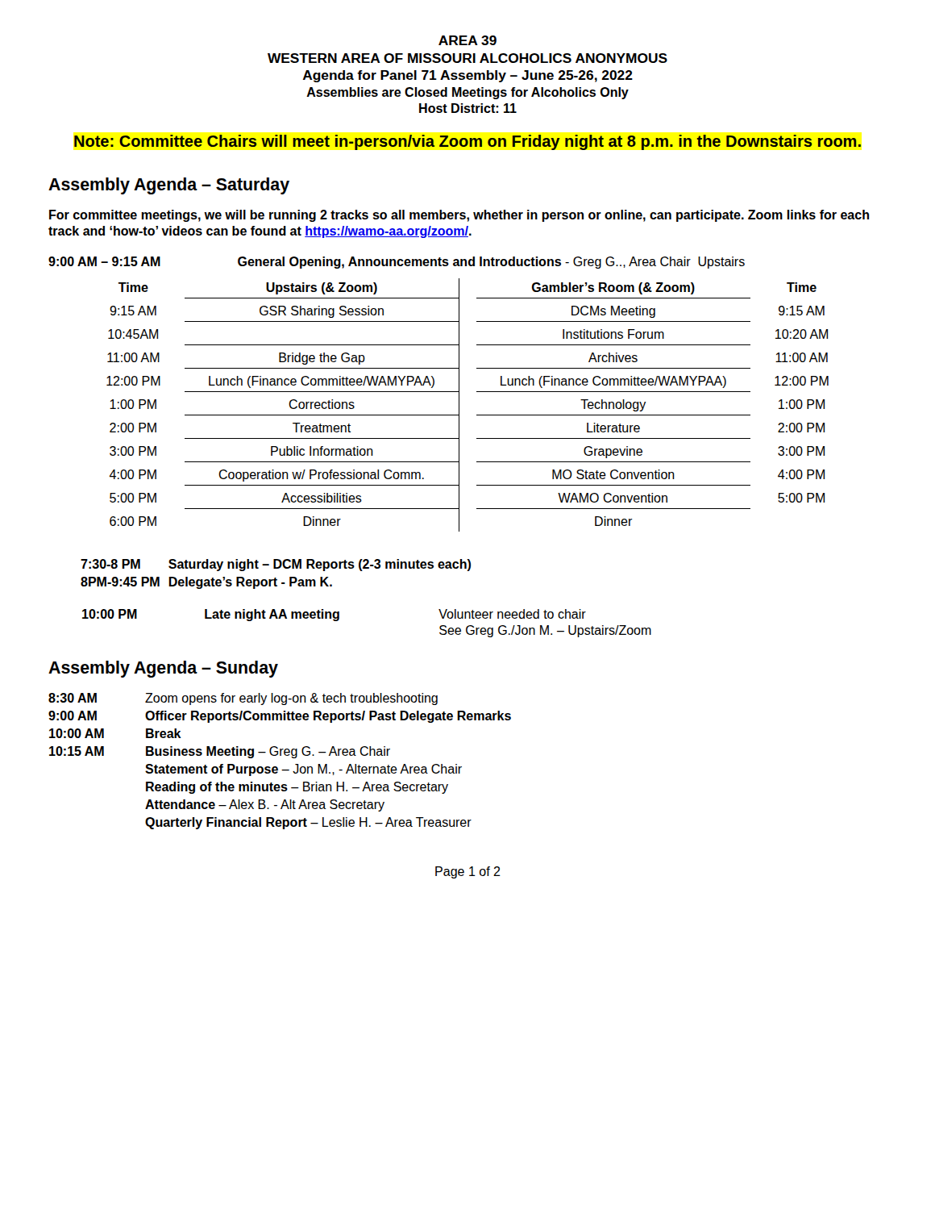AREA 39
WESTERN AREA OF MISSOURI ALCOHOLICS ANONYMOUS
Agenda for Panel 71 Assembly – June 25-26, 2022
Assemblies are Closed Meetings for Alcoholics Only
Host District: 11
Note: Committee Chairs will meet in-person/via Zoom on Friday night at 8 p.m. in the Downstairs room.
Assembly Agenda – Saturday
For committee meetings, we will be running 2 tracks so all members, whether in person or online, can participate. Zoom links for each track and ‘how-to’ videos can be found at https://wamo-aa.org/zoom/.
9:00 AM – 9:15 AM General Opening, Announcements and Introductions - Greg G.., Area Chair Upstairs
| Time | Upstairs (& Zoom) | | Gambler’s Room (& Zoom) | Time |
| 9:15 AM | GSR Sharing Session | | DCMs Meeting | 9:15 AM |
| 10:45AM | | | Institutions Forum | 10:20 AM |
| 11:00 AM | Bridge the Gap | | Archives | 11:00 AM |
| 12:00 PM | Lunch (Finance Committee/WAMYPAA) | | Lunch (Finance Committee/WAMYPAA) | 12:00 PM |
| 1:00 PM | Corrections | | Technology | 1:00 PM |
| 2:00 PM | Treatment | | Literature | 2:00 PM |
| 3:00 PM | Public Information | | Grapevine | 3:00 PM |
| 4:00 PM | Cooperation w/ Professional Comm. | | MO State Convention | 4:00 PM |
| 5:00 PM | Accessibilities | | WAMO Convention | 5:00 PM |
| 6:00 PM | Dinner | | Dinner | |
| 7:30-8 PM | Saturday night – DCM Reports (2-3 minutes each) |
| 8PM-9:45 PM | Delegate’s Report - Pam K. |
| 10:00 PM | Late night AA meeting | Volunteer needed to chair See Greg G./Jon M. – Upstairs/Zoom |
Assembly Agenda – Sunday
| 8:30 AM | Zoom opens for early log-on & tech troubleshooting |
| 9:00 AM | Officer Reports/Committee Reports/ Past Delegate Remarks |
| 10:00 AM | Break |
| 10:15 AM | Business Meeting – Greg G. – Area Chair |
| | Statement of Purpose – Jon M., - Alternate Area Chair |
| | Reading of the minutes – Brian H. – Area Secretary |
| | Attendance – Alex B. - Alt Area Secretary |
| | Quarterly Financial Report – Leslie H. – Area Treasurer |
Page 1 of 2